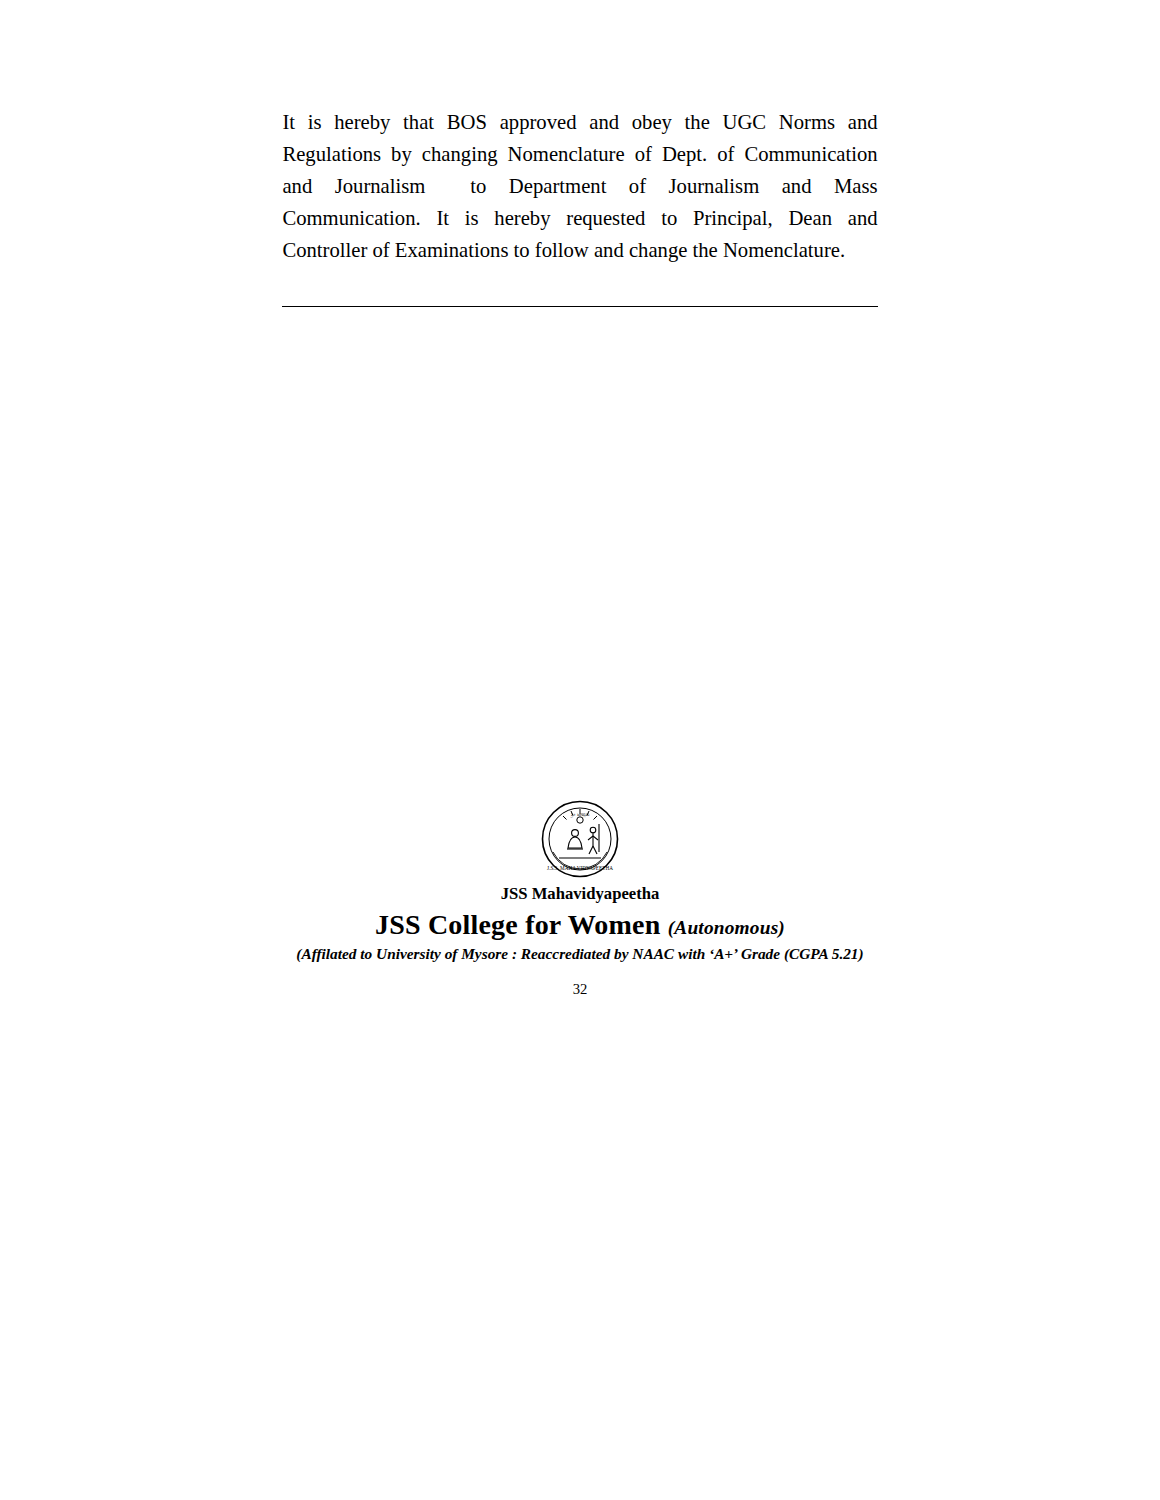It is hereby that BOS approved and obey the UGC Norms and Regulations by changing Nomenclature of Dept. of Communication and Journalism to Department of Journalism and Mass Communication. It is hereby requested to Principal, Dean and Controller of Examinations to follow and change the Nomenclature.
J.S.S. MAHA VIDYAPEETHA ಶ್ರೀ ಜಗದ್ಗುರು
JSS Mahavidyapeetha
JSS College for Women (Autonomous)
(Affilated to University of Mysore : Reaccrediated by NAAC with ‘A+’ Grade (CGPA 5.21)
32